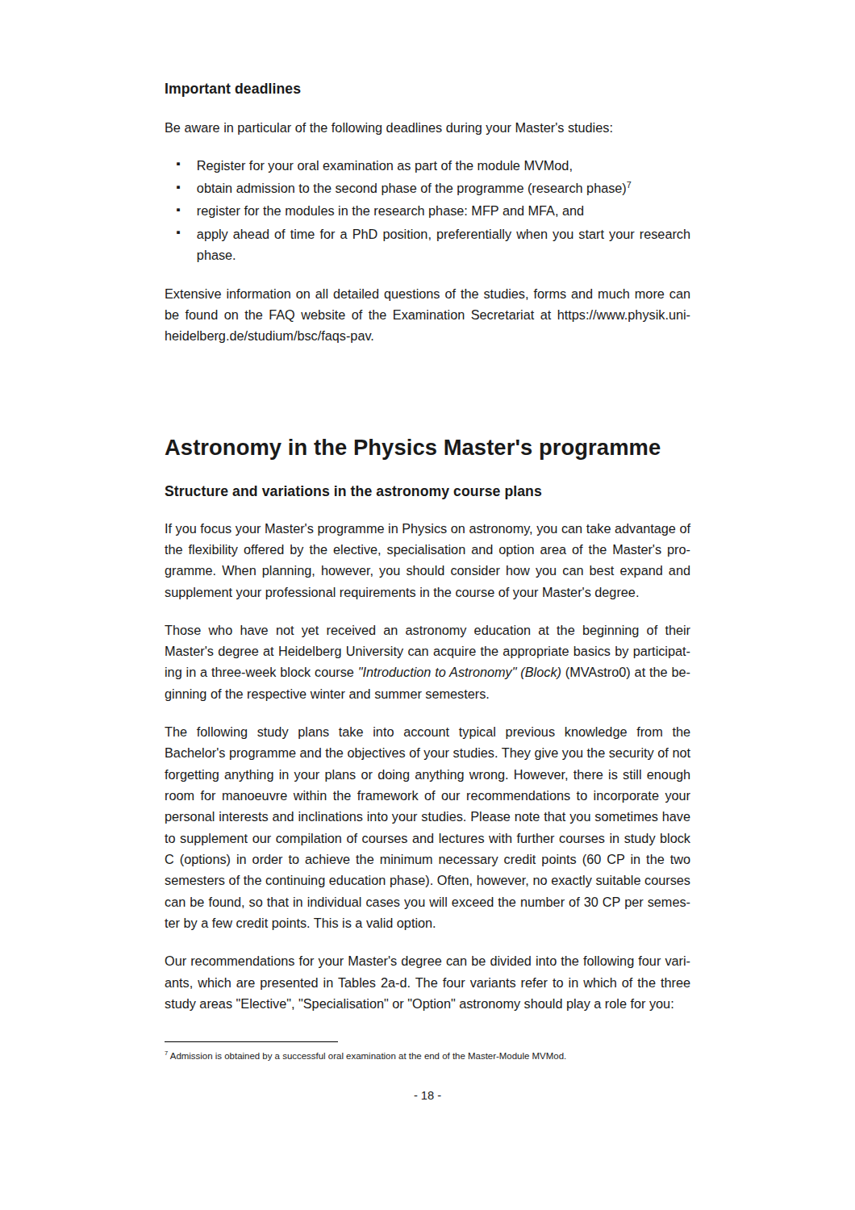Important deadlines
Be aware in particular of the following deadlines during your Master's studies:
Register for your oral examination as part of the module MVMod,
obtain admission to the second phase of the programme (research phase)7
register for the modules in the research phase: MFP and MFA, and
apply ahead of time for a PhD position, preferentially when you start your research phase.
Extensive information on all detailed questions of the studies, forms and much more can be found on the FAQ website of the Examination Secretariat at https://www.physik.uni-heidelberg.de/studium/bsc/faqs-pav.
Astronomy in the Physics Master's programme
Structure and variations in the astronomy course plans
If you focus your Master's programme in Physics on astronomy, you can take advantage of the flexibility offered by the elective, specialisation and option area of the Master's programme. When planning, however, you should consider how you can best expand and supplement your professional requirements in the course of your Master's degree.
Those who have not yet received an astronomy education at the beginning of their Master's degree at Heidelberg University can acquire the appropriate basics by participating in a three-week block course "Introduction to Astronomy" (Block) (MVAstro0) at the beginning of the respective winter and summer semesters.
The following study plans take into account typical previous knowledge from the Bachelor's programme and the objectives of your studies. They give you the security of not forgetting anything in your plans or doing anything wrong. However, there is still enough room for manoeuvre within the framework of our recommendations to incorporate your personal interests and inclinations into your studies. Please note that you sometimes have to supplement our compilation of courses and lectures with further courses in study block C (options) in order to achieve the minimum necessary credit points (60 CP in the two semesters of the continuing education phase). Often, however, no exactly suitable courses can be found, so that in individual cases you will exceed the number of 30 CP per semester by a few credit points. This is a valid option.
Our recommendations for your Master's degree can be divided into the following four variants, which are presented in Tables 2a-d. The four variants refer to in which of the three study areas "Elective", "Specialisation" or "Option" astronomy should play a role for you:
7 Admission is obtained by a successful oral examination at the end of the Master-Module MVMod.
- 18 -